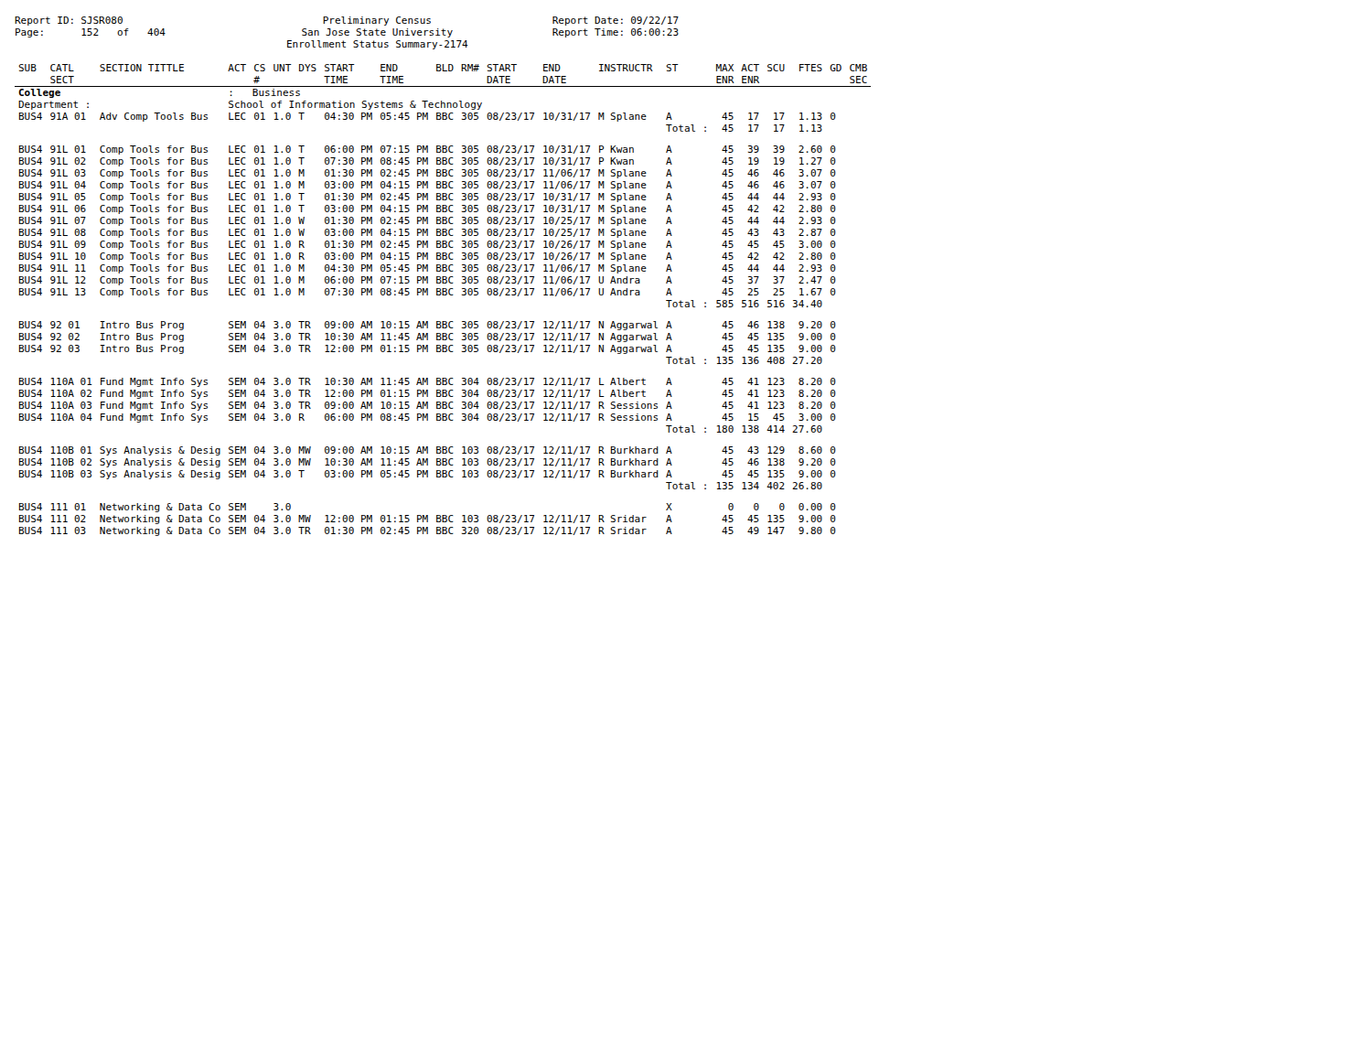| Report ID: | SJSR080 | | Preliminary Census | | Report Date: | 09/22/17 |
| Page: | 152 of 404 | | San Jose State University | | Report Time: | 06:00:23 |
| | | | Enrollment Status Summary-2174 | | | |
| SUB | CATL SECT | SECTION TITTLE | ACT | CS # | UNT | DYS | START TIME | END TIME | BLD | RM# | START DATE | END DATE | INSTRUCTR | ST | MAX ENR | ACT ENR | SCU | FTES | GD | CMB SEC |
| --- | --- | --- | --- | --- | --- | --- | --- | --- | --- | --- | --- | --- | --- | --- | --- | --- | --- | --- | --- | --- |
| College | : Business |
| Department : | School of Information Systems & Technology |
| BUS4 | 91A 01 | Adv Comp Tools Bus | LEC | 01 | 1.0 | T | 04:30 PM | 05:45 PM | BBC | 305 | 08/23/17 | 10/31/17 | M Splane | A | 45 | 17 | 17 | 1.13 | 0 | |
| | Total : | 45 | 17 | 17 | 1.13 | | |
| BUS4 | 91L 01 | Comp Tools for Bus | LEC | 01 | 1.0 | T | 06:00 PM | 07:15 PM | BBC | 305 | 08/23/17 | 10/31/17 | P Kwan | A | 45 | 39 | 39 | 2.60 | 0 | |
| BUS4 | 91L 02 | Comp Tools for Bus | LEC | 01 | 1.0 | T | 07:30 PM | 08:45 PM | BBC | 305 | 08/23/17 | 10/31/17 | P Kwan | A | 45 | 19 | 19 | 1.27 | 0 | |
| BUS4 | 91L 03 | Comp Tools for Bus | LEC | 01 | 1.0 | M | 01:30 PM | 02:45 PM | BBC | 305 | 08/23/17 | 11/06/17 | M Splane | A | 45 | 46 | 46 | 3.07 | 0 | |
| BUS4 | 91L 04 | Comp Tools for Bus | LEC | 01 | 1.0 | M | 03:00 PM | 04:15 PM | BBC | 305 | 08/23/17 | 11/06/17 | M Splane | A | 45 | 46 | 46 | 3.07 | 0 | |
| BUS4 | 91L 05 | Comp Tools for Bus | LEC | 01 | 1.0 | T | 01:30 PM | 02:45 PM | BBC | 305 | 08/23/17 | 10/31/17 | M Splane | A | 45 | 44 | 44 | 2.93 | 0 | |
| BUS4 | 91L 06 | Comp Tools for Bus | LEC | 01 | 1.0 | T | 03:00 PM | 04:15 PM | BBC | 305 | 08/23/17 | 10/31/17 | M Splane | A | 45 | 42 | 42 | 2.80 | 0 | |
| BUS4 | 91L 07 | Comp Tools for Bus | LEC | 01 | 1.0 | W | 01:30 PM | 02:45 PM | BBC | 305 | 08/23/17 | 10/25/17 | M Splane | A | 45 | 44 | 44 | 2.93 | 0 | |
| BUS4 | 91L 08 | Comp Tools for Bus | LEC | 01 | 1.0 | W | 03:00 PM | 04:15 PM | BBC | 305 | 08/23/17 | 10/25/17 | M Splane | A | 45 | 43 | 43 | 2.87 | 0 | |
| BUS4 | 91L 09 | Comp Tools for Bus | LEC | 01 | 1.0 | R | 01:30 PM | 02:45 PM | BBC | 305 | 08/23/17 | 10/26/17 | M Splane | A | 45 | 45 | 45 | 3.00 | 0 | |
| BUS4 | 91L 10 | Comp Tools for Bus | LEC | 01 | 1.0 | R | 03:00 PM | 04:15 PM | BBC | 305 | 08/23/17 | 10/26/17 | M Splane | A | 45 | 42 | 42 | 2.80 | 0 | |
| BUS4 | 91L 11 | Comp Tools for Bus | LEC | 01 | 1.0 | M | 04:30 PM | 05:45 PM | BBC | 305 | 08/23/17 | 11/06/17 | M Splane | A | 45 | 44 | 44 | 2.93 | 0 | |
| BUS4 | 91L 12 | Comp Tools for Bus | LEC | 01 | 1.0 | M | 06:00 PM | 07:15 PM | BBC | 305 | 08/23/17 | 11/06/17 | U Andra | A | 45 | 37 | 37 | 2.47 | 0 | |
| BUS4 | 91L 13 | Comp Tools for Bus | LEC | 01 | 1.0 | M | 07:30 PM | 08:45 PM | BBC | 305 | 08/23/17 | 11/06/17 | U Andra | A | 45 | 25 | 25 | 1.67 | 0 | |
| | Total : | 585 | 516 | 516 | 34.40 | | |
| BUS4 | 92 01 | Intro Bus Prog | SEM | 04 | 3.0 | TR | 09:00 AM | 10:15 AM | BBC | 305 | 08/23/17 | 12/11/17 | N Aggarwal | A | 45 | 46 | 138 | 9.20 | 0 | |
| BUS4 | 92 02 | Intro Bus Prog | SEM | 04 | 3.0 | TR | 10:30 AM | 11:45 AM | BBC | 305 | 08/23/17 | 12/11/17 | N Aggarwal | A | 45 | 45 | 135 | 9.00 | 0 | |
| BUS4 | 92 03 | Intro Bus Prog | SEM | 04 | 3.0 | TR | 12:00 PM | 01:15 PM | BBC | 305 | 08/23/17 | 12/11/17 | N Aggarwal | A | 45 | 45 | 135 | 9.00 | 0 | |
| | Total : | 135 | 136 | 408 | 27.20 | | |
| BUS4 | 110A 01 | Fund Mgmt Info Sys | SEM | 04 | 3.0 | TR | 10:30 AM | 11:45 AM | BBC | 304 | 08/23/17 | 12/11/17 | L Albert | A | 45 | 41 | 123 | 8.20 | 0 | |
| BUS4 | 110A 02 | Fund Mgmt Info Sys | SEM | 04 | 3.0 | TR | 12:00 PM | 01:15 PM | BBC | 304 | 08/23/17 | 12/11/17 | L Albert | A | 45 | 41 | 123 | 8.20 | 0 | |
| BUS4 | 110A 03 | Fund Mgmt Info Sys | SEM | 04 | 3.0 | TR | 09:00 AM | 10:15 AM | BBC | 304 | 08/23/17 | 12/11/17 | R Sessions | A | 45 | 41 | 123 | 8.20 | 0 | |
| BUS4 | 110A 04 | Fund Mgmt Info Sys | SEM | 04 | 3.0 | R | 06:00 PM | 08:45 PM | BBC | 304 | 08/23/17 | 12/11/17 | R Sessions | A | 45 | 15 | 45 | 3.00 | 0 | |
| | Total : | 180 | 138 | 414 | 27.60 | | |
| BUS4 | 110B 01 | Sys Analysis & Desig | SEM | 04 | 3.0 | MW | 09:00 AM | 10:15 AM | BBC | 103 | 08/23/17 | 12/11/17 | R Burkhard | A | 45 | 43 | 129 | 8.60 | 0 | |
| BUS4 | 110B 02 | Sys Analysis & Desig | SEM | 04 | 3.0 | MW | 10:30 AM | 11:45 AM | BBC | 103 | 08/23/17 | 12/11/17 | R Burkhard | A | 45 | 46 | 138 | 9.20 | 0 | |
| BUS4 | 110B 03 | Sys Analysis & Desig | SEM | 04 | 3.0 | T | 03:00 PM | 05:45 PM | BBC | 103 | 08/23/17 | 12/11/17 | R Burkhard | A | 45 | 45 | 135 | 9.00 | 0 | |
| | Total : | 135 | 134 | 402 | 26.80 | | |
| BUS4 | 111 01 | Networking & Data Co | SEM | | 3.0 | | | | | | | | | X | 0 | 0 | 0 | 0.00 | 0 | |
| BUS4 | 111 02 | Networking & Data Co | SEM | 04 | 3.0 | MW | 12:00 PM | 01:15 PM | BBC | 103 | 08/23/17 | 12/11/17 | R Sridar | A | 45 | 45 | 135 | 9.00 | 0 | |
| BUS4 | 111 03 | Networking & Data Co | SEM | 04 | 3.0 | TR | 01:30 PM | 02:45 PM | BBC | 320 | 08/23/17 | 12/11/17 | R Sridar | A | 45 | 49 | 147 | 9.80 | 0 | |